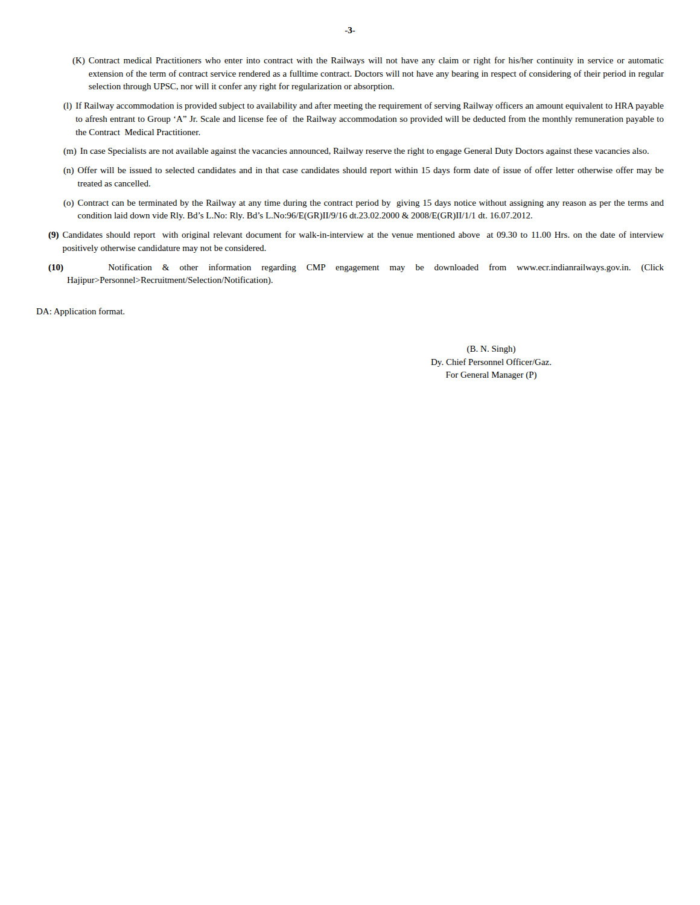-3-
(K)
Contract medical Practitioners who enter into contract with the Railways will not have any claim or right for his/her continuity in service or automatic extension of the term of contract service rendered as a fulltime contract. Doctors will not have any bearing in respect of considering of their period in regular selection through UPSC, nor will it confer any right for regularization or absorption.
(l)
If Railway accommodation is provided subject to availability and after meeting the requirement of serving Railway officers an amount equivalent to HRA payable to afresh entrant to Group ‘A” Jr. Scale and license fee of the Railway accommodation so provided will be deducted from the monthly remuneration payable to the Contract Medical Practitioner.
(m)
In case Specialists are not available against the vacancies announced, Railway reserve the right to engage General Duty Doctors against these vacancies also.
(n)
Offer will be issued to selected candidates and in that case candidates should report within 15 days form date of issue of offer letter otherwise offer may be treated as cancelled.
(o)
Contract can be terminated by the Railway at any time during the contract period by giving 15 days notice without assigning any reason as per the terms and condition laid down vide Rly. Bd’s L.No: Rly. Bd’s L.No:96/E(GR)II/9/16 dt.23.02.2000 & 2008/E(GR)II/1/1 dt. 16.07.2012.
(9)
Candidates should report with original relevant document for walk-in-interview at the venue mentioned above at 09.30 to 11.00 Hrs. on the date of interview positively otherwise candidature may not be considered.
(10)
Notification & other information regarding CMP engagement may be downloaded from www.ecr.indianrailways.gov.in. (Click Hajipur>Personnel>Recruitment/Selection/Notification).
DA: Application format.
(B. N. Singh)
Dy. Chief Personnel Officer/Gaz.
For General Manager (P)